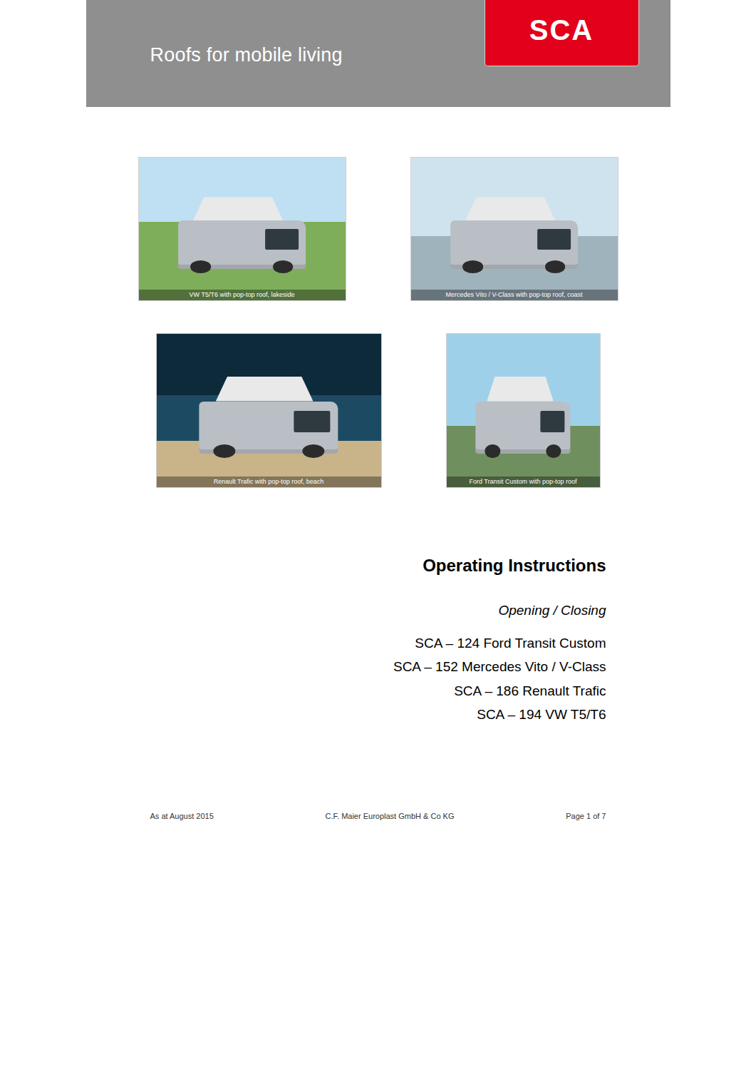Roofs for mobile living
SCA
VW T5/T6 with pop-top roof, lakeside
Mercedes Vito / V-Class with pop-top roof, coast
Renault Trafic with pop-top roof, beach
Ford Transit Custom with pop-top roof
Operating Instructions
Opening / Closing
SCA – 124 Ford Transit Custom
SCA – 152 Mercedes Vito / V-Class
SCA – 186 Renault Trafic
SCA – 194 VW T5/T6
As at August 2015 C.F. Maier Europlast GmbH & Co KG Page 1 of 7